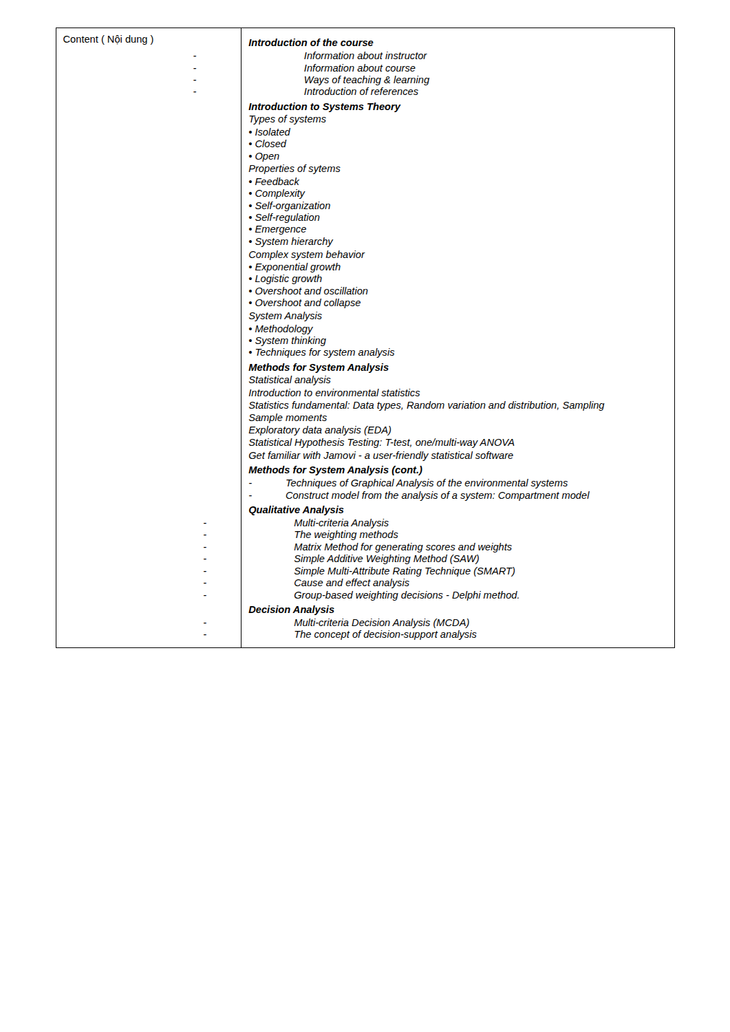| Content ( Nội dung ) | Introduction of the course Information about instructor Information about course Ways of teaching & learning Introduction of references Introduction to Systems Theory Types of systems Isolated Closed Open Properties of sytems Feedback Complexity Self-organization Self-regulation Emergence System hierarchy Complex system behavior Exponential growth Logistic growth Overshoot and oscillation Overshoot and collapse System Analysis Methodology System thinking Techniques for system analysis Methods for System Analysis Statistical analysis Introduction to environmental statistics Statistics fundamental: Data types, Random variation and distribution, Sampling Sample moments Exploratory data analysis (EDA) Statistical Hypothesis Testing: T-test, one/multi-way ANOVA Get familiar with Jamovi - a user-friendly statistical software Methods for System Analysis (cont.) - Techniques of Graphical Analysis of the environmental systems - Construct model from the analysis of a system: Compartment model Qualitative Analysis Multi-criteria Analysis The weighting methods Matrix Method for generating scores and weights Simple Additive Weighting Method (SAW) Simple Multi-Attribute Rating Technique (SMART) Cause and effect analysis Group-based weighting decisions - Delphi method. Decision Analysis Multi-criteria Decision Analysis (MCDA) The concept of decision-support analysis |